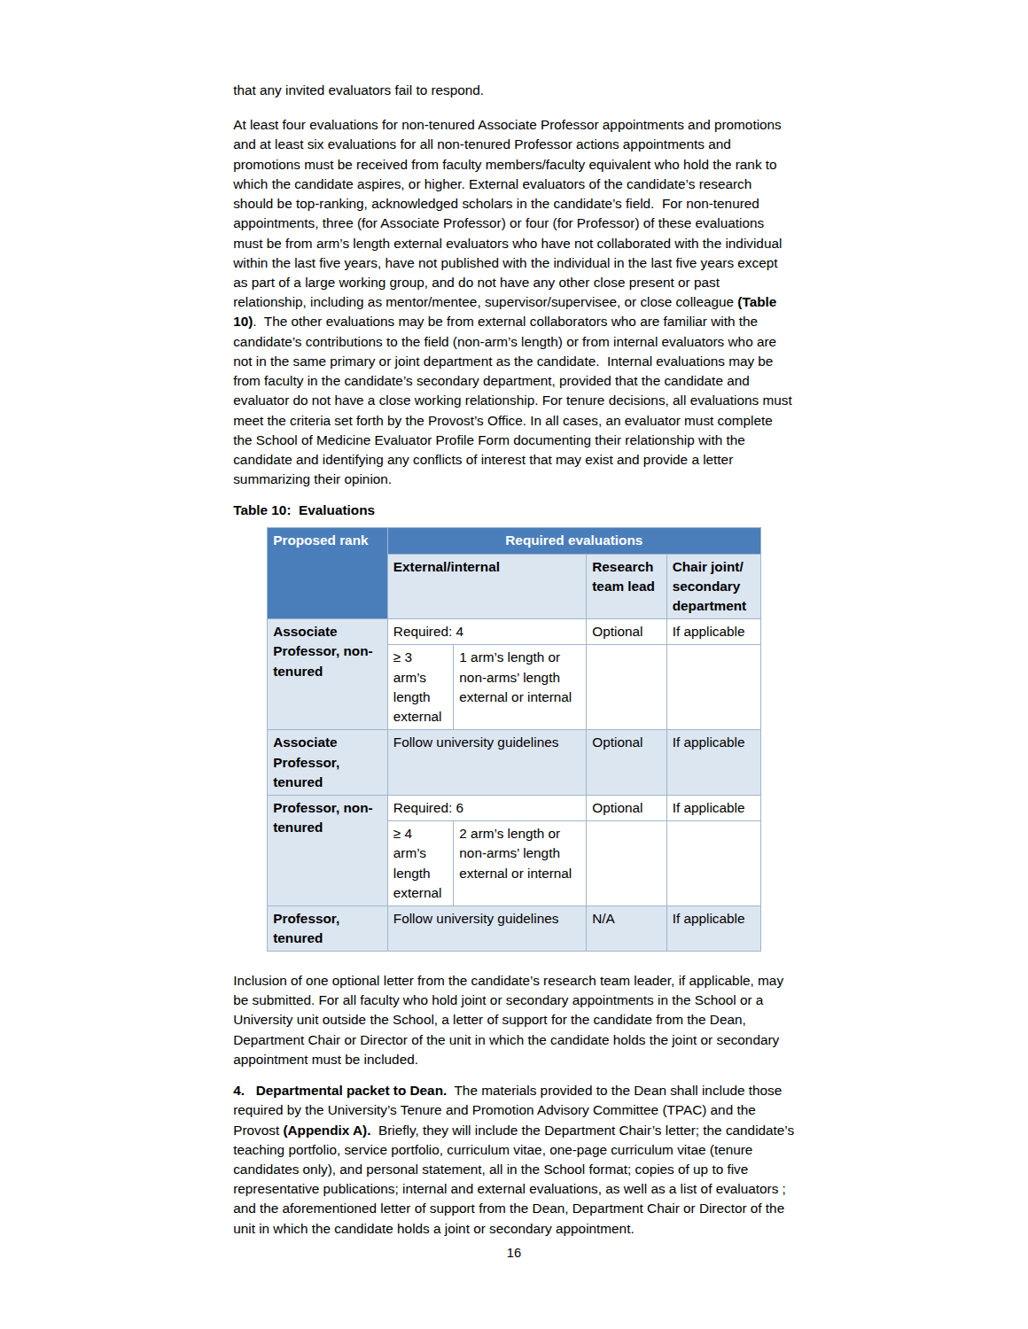that any invited evaluators fail to respond.
At least four evaluations for non-tenured Associate Professor appointments and promotions and at least six evaluations for all non-tenured Professor actions appointments and promotions must be received from faculty members/faculty equivalent who hold the rank to which the candidate aspires, or higher. External evaluators of the candidate’s research should be top-ranking, acknowledged scholars in the candidate’s field. For non-tenured appointments, three (for Associate Professor) or four (for Professor) of these evaluations must be from arm’s length external evaluators who have not collaborated with the individual within the last five years, have not published with the individual in the last five years except as part of a large working group, and do not have any other close present or past relationship, including as mentor/mentee, supervisor/supervisee, or close colleague (Table 10). The other evaluations may be from external collaborators who are familiar with the candidate’s contributions to the field (non-arm’s length) or from internal evaluators who are not in the same primary or joint department as the candidate. Internal evaluations may be from faculty in the candidate’s secondary department, provided that the candidate and evaluator do not have a close working relationship. For tenure decisions, all evaluations must meet the criteria set forth by the Provost’s Office. In all cases, an evaluator must complete the School of Medicine Evaluator Profile Form documenting their relationship with the candidate and identifying any conflicts of interest that may exist and provide a letter summarizing their opinion.
Table 10: Evaluations
| Proposed rank | Required evaluations |
| --- | --- |
| External/internal | Research team lead | Chair joint/ secondary department |
| Associate Professor, non-tenured | Required: 4 | Optional | If applicable |
| ≥ 3 arm’s length external | 1 arm’s length or non-arms’ length external or internal | | |
| Associate Professor, tenured | Follow university guidelines | Optional | If applicable |
| Professor, non-tenured | Required: 6 | Optional | If applicable |
| ≥ 4 arm’s length external | 2 arm’s length or non-arms’ length external or internal | | |
| Professor, tenured | Follow university guidelines | N/A | If applicable |
Inclusion of one optional letter from the candidate’s research team leader, if applicable, may be submitted. For all faculty who hold joint or secondary appointments in the School or a University unit outside the School, a letter of support for the candidate from the Dean, Department Chair or Director of the unit in which the candidate holds the joint or secondary appointment must be included.
4. Departmental packet to Dean. The materials provided to the Dean shall include those required by the University’s Tenure and Promotion Advisory Committee (TPAC) and the Provost (Appendix A). Briefly, they will include the Department Chair’s letter; the candidate’s teaching portfolio, service portfolio, curriculum vitae, one-page curriculum vitae (tenure candidates only), and personal statement, all in the School format; copies of up to five representative publications; internal and external evaluations, as well as a list of evaluators ; and the aforementioned letter of support from the Dean, Department Chair or Director of the unit in which the candidate holds a joint or secondary appointment.
16